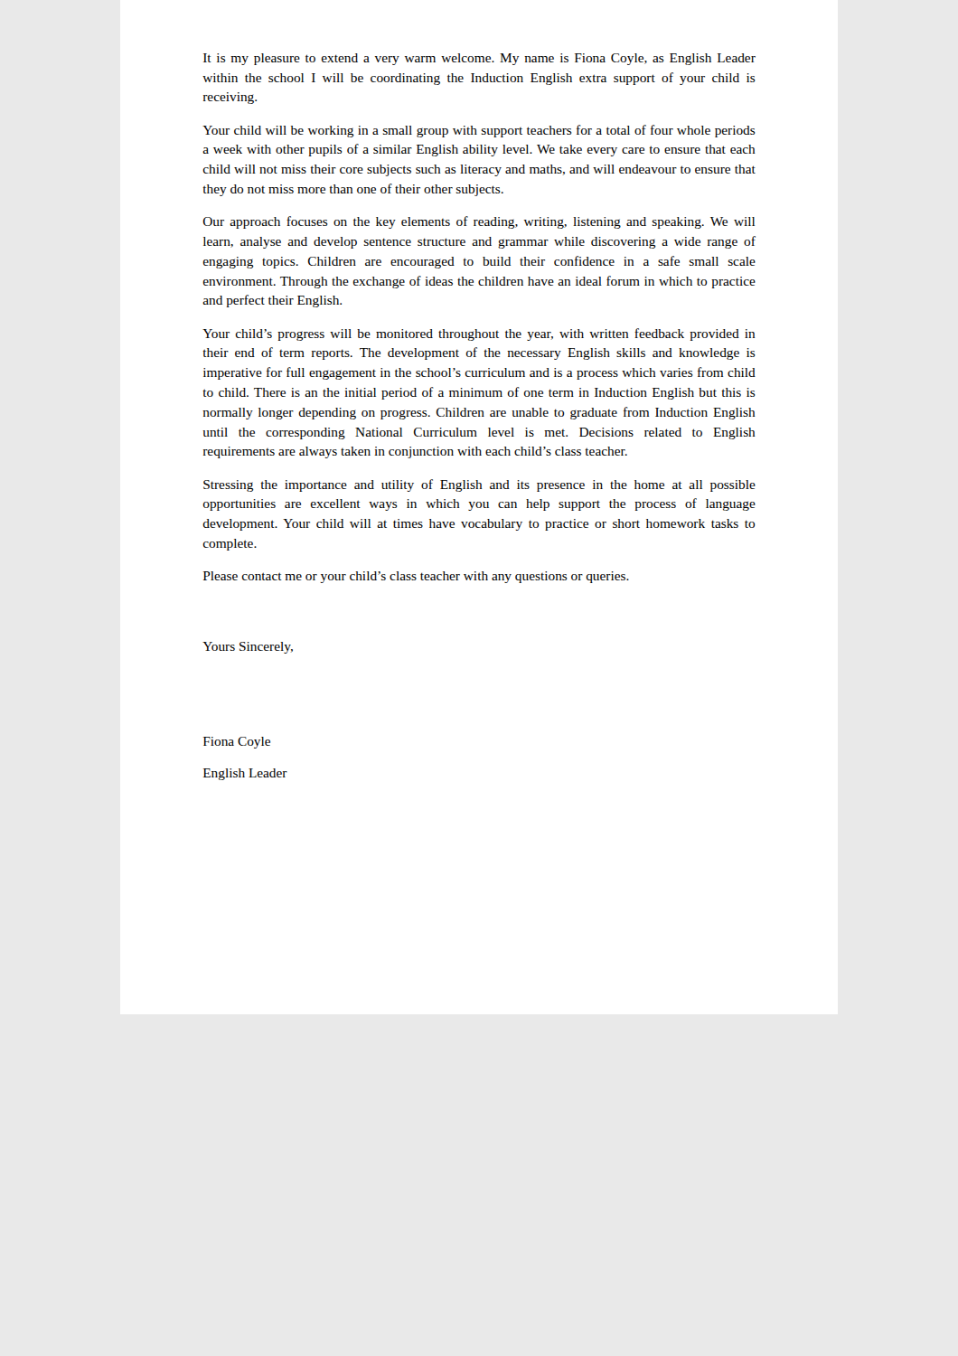It is my pleasure to extend a very warm welcome. My name is Fiona Coyle, as English Leader within the school I will be coordinating the Induction English extra support of your child is receiving.
Your child will be working in a small group with support teachers for a total of four whole periods a week with other pupils of a similar English ability level. We take every care to ensure that each child will not miss their core subjects such as literacy and maths, and will endeavour to ensure that they do not miss more than one of their other subjects.
Our approach focuses on the key elements of reading, writing, listening and speaking. We will learn, analyse and develop sentence structure and grammar while discovering a wide range of engaging topics. Children are encouraged to build their confidence in a safe small scale environment. Through the exchange of ideas the children have an ideal forum in which to practice and perfect their English.
Your child’s progress will be monitored throughout the year, with written feedback provided in their end of term reports. The development of the necessary English skills and knowledge is imperative for full engagement in the school’s curriculum and is a process which varies from child to child. There is an the initial period of a minimum of one term in Induction English but this is normally longer depending on progress. Children are unable to graduate from Induction English until the corresponding National Curriculum level is met. Decisions related to English requirements are always taken in conjunction with each child’s class teacher.
Stressing the importance and utility of English and its presence in the home at all possible opportunities are excellent ways in which you can help support the process of language development. Your child will at times have vocabulary to practice or short homework tasks to complete.
Please contact me or your child’s class teacher with any questions or queries.
Yours Sincerely,
Fiona Coyle
English Leader